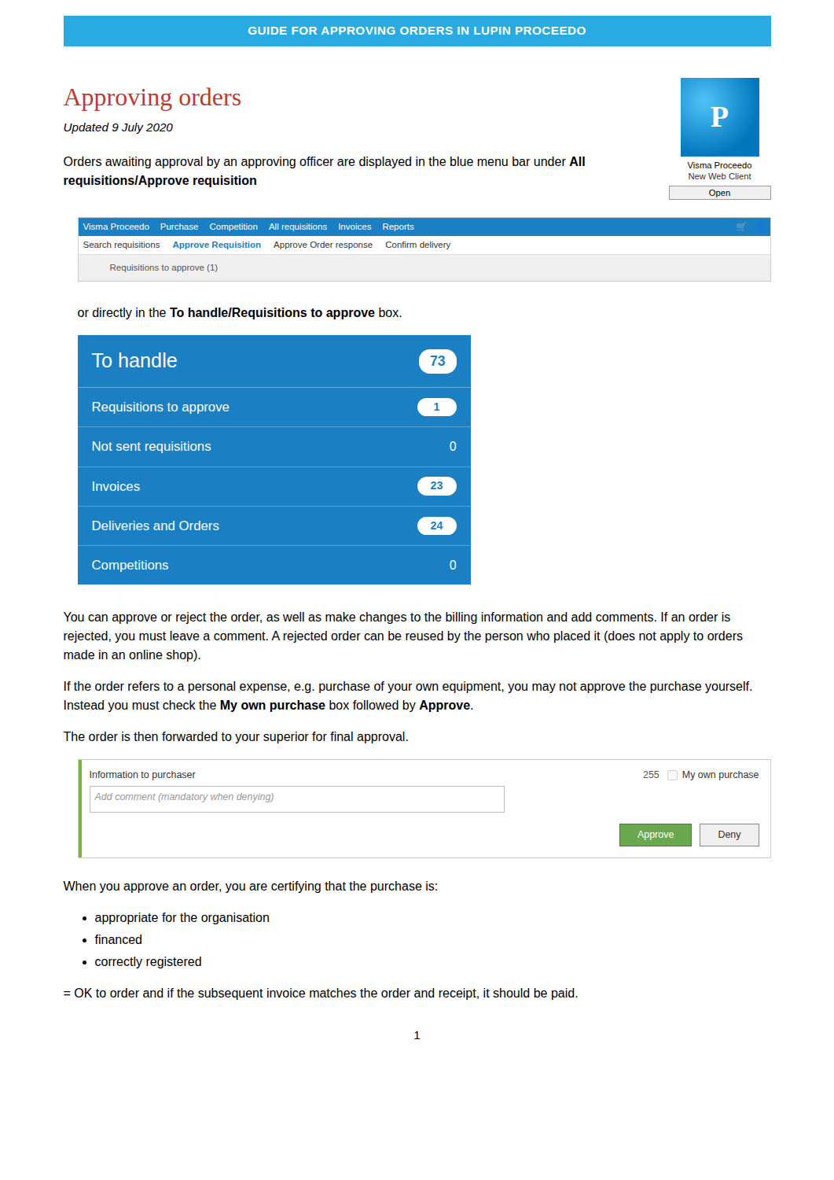GUIDE FOR APPROVING ORDERS IN LUPIN PROCEEDO
Approving orders
Updated 9 July 2020
Orders awaiting approval by an approving officer are displayed in the blue menu bar under All requisitions/Approve requisition
P
Visma Proceedo New Web Client Open
Visma Proceedo Purchase Competition All requisitions Invoices Reports 🛒👤
Search requisitions Approve Requisition Approve Order response Confirm delivery
Requisitions to approve (1)
or directly in the To handle/Requisitions to approve box.
To handle 73
Requisitions to approve 1
Not sent requisitions 0
Invoices 23
Deliveries and Orders 24
Competitions 0
You can approve or reject the order, as well as make changes to the billing information and add comments. If an order is rejected, you must leave a comment. A rejected order can be reused by the person who placed it (does not apply to orders made in an online shop).
If the order refers to a personal expense, e.g. purchase of your own equipment, you may not approve the purchase yourself. Instead you must check the My own purchase box followed by Approve.
The order is then forwarded to your superior for final approval.
Information to purchaser
255 My own purchase
Add comment (mandatory when denying)
Approve Deny
When you approve an order, you are certifying that the purchase is:
appropriate for the organisation
financed
correctly registered
= OK to order and if the subsequent invoice matches the order and receipt, it should be paid.
1